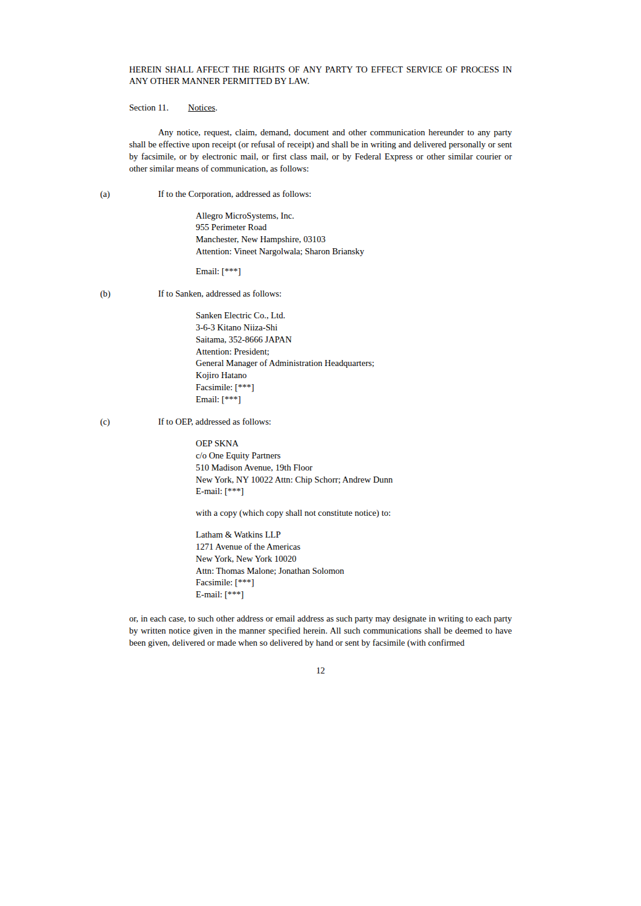HEREIN SHALL AFFECT THE RIGHTS OF ANY PARTY TO EFFECT SERVICE OF PROCESS IN ANY OTHER MANNER PERMITTED BY LAW.
Section 11. Notices.
Any notice, request, claim, demand, document and other communication hereunder to any party shall be effective upon receipt (or refusal of receipt) and shall be in writing and delivered personally or sent by facsimile, or by electronic mail, or first class mail, or by Federal Express or other similar courier or other similar means of communication, as follows:
(a) If to the Corporation, addressed as follows:
Allegro MicroSystems, Inc.
955 Perimeter Road
Manchester, New Hampshire, 03103
Attention: Vineet Nargolwala; Sharon Briansky
Email: [***]
(b) If to Sanken, addressed as follows:
Sanken Electric Co., Ltd.
3-6-3 Kitano Niiza-Shi
Saitama, 352-8666 JAPAN
Attention: President;
General Manager of Administration Headquarters;
Kojiro Hatano
Facsimile: [***]
Email: [***]
(c) If to OEP, addressed as follows:
OEP SKNA
c/o One Equity Partners
510 Madison Avenue, 19th Floor
New York, NY 10022 Attn: Chip Schorr; Andrew Dunn
E-mail: [***]
with a copy (which copy shall not constitute notice) to:
Latham & Watkins LLP
1271 Avenue of the Americas
New York, New York 10020
Attn: Thomas Malone; Jonathan Solomon
Facsimile: [***]
E-mail: [***]
or, in each case, to such other address or email address as such party may designate in writing to each party by written notice given in the manner specified herein. All such communications shall be deemed to have been given, delivered or made when so delivered by hand or sent by facsimile (with confirmed
12